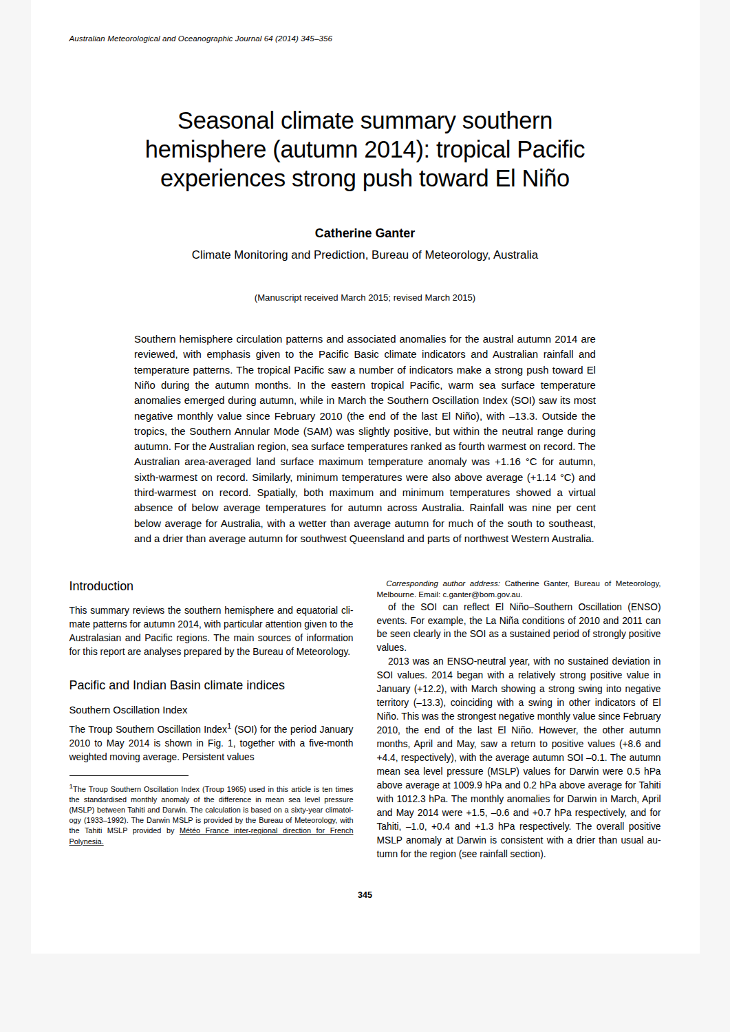Australian Meteorological and Oceanographic Journal 64 (2014) 345–356
Seasonal climate summary southern
hemisphere (autumn 2014): tropical Pacific
experiences strong push toward El Niño
Catherine Ganter
Climate Monitoring and Prediction, Bureau of Meteorology, Australia
(Manuscript received March 2015; revised March 2015)
Southern hemisphere circulation patterns and associated anomalies for the austral autumn 2014 are reviewed, with emphasis given to the Pacific Basic climate indicators and Australian rainfall and temperature patterns. The tropical Pacific saw a number of indicators make a strong push toward El Niño during the autumn months. In the eastern tropical Pacific, warm sea surface temperature anomalies emerged during autumn, while in March the Southern Oscillation Index (SOI) saw its most negative monthly value since February 2010 (the end of the last El Niño), with –13.3. Outside the tropics, the Southern Annular Mode (SAM) was slightly positive, but within the neutral range during autumn. For the Australian region, sea surface temperatures ranked as fourth warmest on record. The Australian area-averaged land surface maximum temperature anomaly was +1.16 °C for autumn, sixth-warmest on record. Similarly, minimum temperatures were also above average (+1.14 °C) and third-warmest on record. Spatially, both maximum and minimum temperatures showed a virtual absence of below average temperatures for autumn across Australia. Rainfall was nine per cent below average for Australia, with a wetter than average autumn for much of the south to southeast, and a drier than average autumn for southwest Queensland and parts of northwest Western Australia.
Introduction
This summary reviews the southern hemisphere and equatorial climate patterns for autumn 2014, with particular attention given to the Australasian and Pacific regions. The main sources of information for this report are analyses prepared by the Bureau of Meteorology.
Pacific and Indian Basin climate indices
Southern Oscillation Index
The Troup Southern Oscillation Index1 (SOI) for the period January 2010 to May 2014 is shown in Fig. 1, together with a five-month weighted moving average. Persistent values
1The Troup Southern Oscillation Index (Troup 1965) used in this article is ten times the standardised monthly anomaly of the difference in mean sea level pressure (MSLP) between Tahiti and Darwin. The calculation is based on a sixty-year climatology (1933–1992). The Darwin MSLP is provided by the Bureau of Meteorology, with the Tahiti MSLP provided by Météo France inter-regional direction for French Polynesia.
Corresponding author address: Catherine Ganter, Bureau of Meteorology, Melbourne. Email: c.ganter@bom.gov.au.
of the SOI can reflect El Niño–Southern Oscillation (ENSO) events. For example, the La Niña conditions of 2010 and 2011 can be seen clearly in the SOI as a sustained period of strongly positive values.
2013 was an ENSO-neutral year, with no sustained deviation in SOI values. 2014 began with a relatively strong positive value in January (+12.2), with March showing a strong swing into negative territory (–13.3), coinciding with a swing in other indicators of El Niño. This was the strongest negative monthly value since February 2010, the end of the last El Niño. However, the other autumn months, April and May, saw a return to positive values (+8.6 and +4.4, respectively), with the average autumn SOI –0.1. The autumn mean sea level pressure (MSLP) values for Darwin were 0.5 hPa above average at 1009.9 hPa and 0.2 hPa above average for Tahiti with 1012.3 hPa. The monthly anomalies for Darwin in March, April and May 2014 were +1.5, –0.6 and +0.7 hPa respectively, and for Tahiti, –1.0, +0.4 and +1.3 hPa respectively. The overall positive MSLP anomaly at Darwin is consistent with a drier than usual autumn for the region (see rainfall section).
345